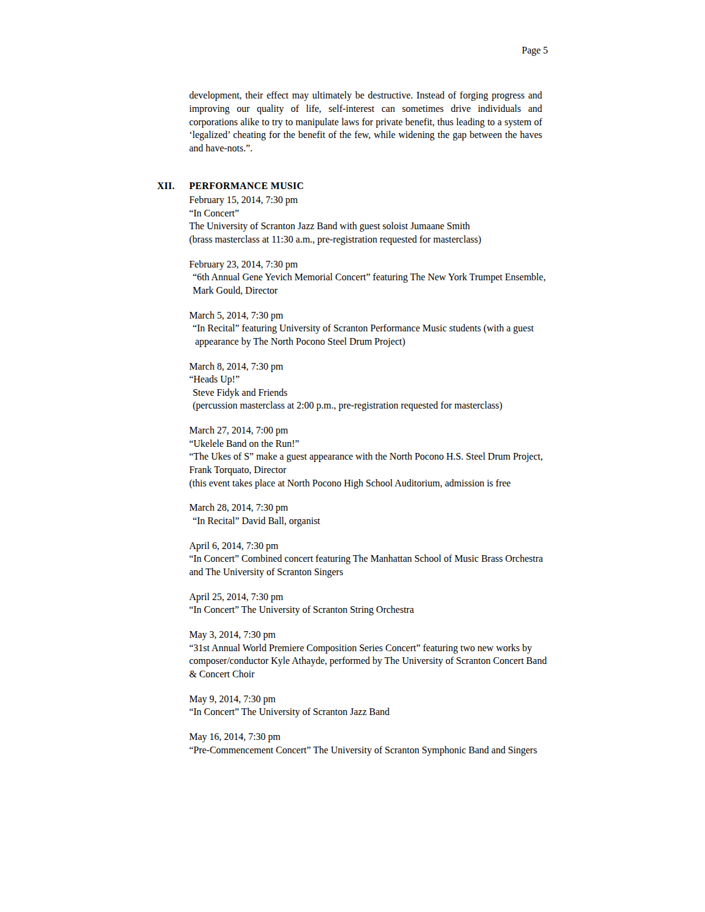Page 5
development, their effect may ultimately be destructive. Instead of forging progress and improving our quality of life, self-interest can sometimes drive individuals and corporations alike to try to manipulate laws for private benefit, thus leading to a system of ‘legalized’ cheating for the benefit of the few, while widening the gap between the haves and have-nots.”.
XII.
PERFORMANCE MUSIC
February 15, 2014, 7:30 pm
“In Concert”
The University of Scranton Jazz Band with guest soloist Jumaane Smith
(brass masterclass at 11:30 a.m., pre-registration requested for masterclass)
February 23, 2014, 7:30 pm
“6th Annual Gene Yevich Memorial Concert” featuring The New York Trumpet Ensemble,
Mark Gould, Director
March 5, 2014, 7:30 pm
“In Recital” featuring University of Scranton Performance Music students (with a guest
appearance by The North Pocono Steel Drum Project)
March 8, 2014, 7:30 pm
“Heads Up!”
Steve Fidyk and Friends
(percussion masterclass at 2:00 p.m., pre-registration requested for masterclass)
March 27, 2014, 7:00 pm
“Ukelele Band on the Run!”
“The Ukes of S” make a guest appearance with the North Pocono H.S. Steel Drum Project,
Frank Torquato, Director
(this event takes place at North Pocono High School Auditorium, admission is free
March 28, 2014, 7:30 pm
“In Recital” David Ball, organist
April 6, 2014, 7:30 pm
“In Concert” Combined concert featuring The Manhattan School of Music Brass Orchestra and The University of Scranton Singers
April 25, 2014, 7:30 pm
“In Concert” The University of Scranton String Orchestra
May 3, 2014, 7:30 pm
“31st Annual World Premiere Composition Series Concert” featuring two new works by composer/conductor Kyle Athayde, performed by The University of Scranton Concert Band & Concert Choir
May 9, 2014, 7:30 pm
“In Concert” The University of Scranton Jazz Band
May 16, 2014, 7:30 pm
“Pre-Commencement Concert” The University of Scranton Symphonic Band and Singers